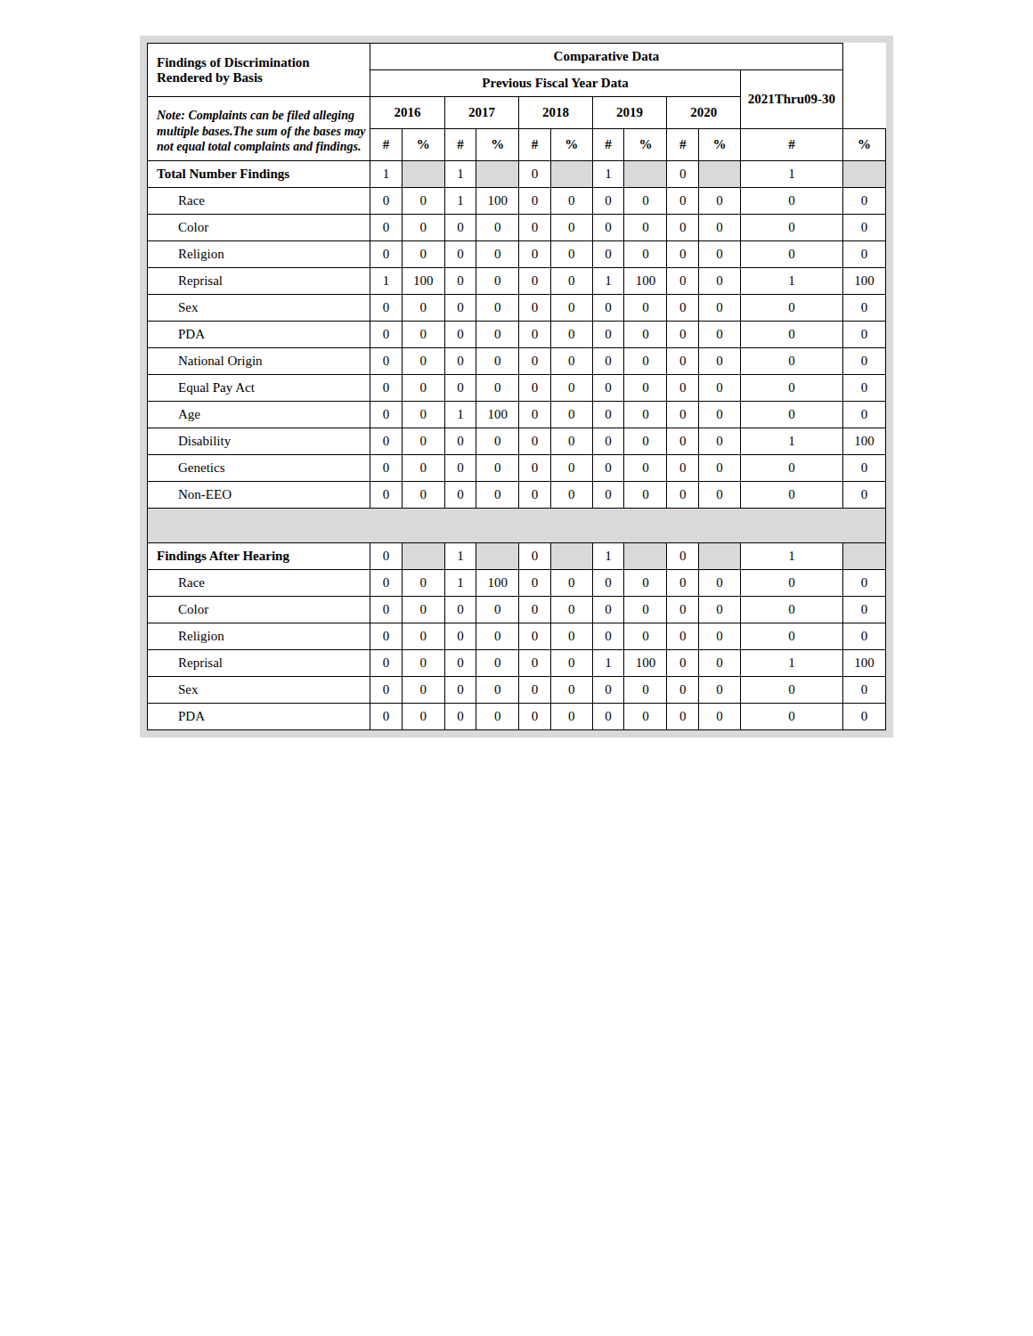| Findings of Discrimination Rendered by Basis | Comparative Data |
| --- | --- |
| Previous Fiscal Year Data | 2021Thru09-30 |
| Note: Complaints can be filed alleging multiple bases.The sum of the bases may not equal total complaints and findings. | 2016 | 2017 | 2018 | 2019 | 2020 |
| # | % | # | % | # | % | # | % | # | % | # | % |
| Total Number Findings | 1 | | 1 | | 0 | | 1 | | 0 | | 1 | |
| Race | 0 | 0 | 1 | 100 | 0 | 0 | 0 | 0 | 0 | 0 | 0 | 0 |
| Color | 0 | 0 | 0 | 0 | 0 | 0 | 0 | 0 | 0 | 0 | 0 | 0 |
| Religion | 0 | 0 | 0 | 0 | 0 | 0 | 0 | 0 | 0 | 0 | 0 | 0 |
| Reprisal | 1 | 100 | 0 | 0 | 0 | 0 | 1 | 100 | 0 | 0 | 1 | 100 |
| Sex | 0 | 0 | 0 | 0 | 0 | 0 | 0 | 0 | 0 | 0 | 0 | 0 |
| PDA | 0 | 0 | 0 | 0 | 0 | 0 | 0 | 0 | 0 | 0 | 0 | 0 |
| National Origin | 0 | 0 | 0 | 0 | 0 | 0 | 0 | 0 | 0 | 0 | 0 | 0 |
| Equal Pay Act | 0 | 0 | 0 | 0 | 0 | 0 | 0 | 0 | 0 | 0 | 0 | 0 |
| Age | 0 | 0 | 1 | 100 | 0 | 0 | 0 | 0 | 0 | 0 | 0 | 0 |
| Disability | 0 | 0 | 0 | 0 | 0 | 0 | 0 | 0 | 0 | 0 | 1 | 100 |
| Genetics | 0 | 0 | 0 | 0 | 0 | 0 | 0 | 0 | 0 | 0 | 0 | 0 |
| Non-EEO | 0 | 0 | 0 | 0 | 0 | 0 | 0 | 0 | 0 | 0 | 0 | 0 |
| Findings After Hearing | 0 | | 1 | | 0 | | 1 | | 0 | | 1 | |
| Race | 0 | 0 | 1 | 100 | 0 | 0 | 0 | 0 | 0 | 0 | 0 | 0 |
| Color | 0 | 0 | 0 | 0 | 0 | 0 | 0 | 0 | 0 | 0 | 0 | 0 |
| Religion | 0 | 0 | 0 | 0 | 0 | 0 | 0 | 0 | 0 | 0 | 0 | 0 |
| Reprisal | 0 | 0 | 0 | 0 | 0 | 0 | 1 | 100 | 0 | 0 | 1 | 100 |
| Sex | 0 | 0 | 0 | 0 | 0 | 0 | 0 | 0 | 0 | 0 | 0 | 0 |
| PDA | 0 | 0 | 0 | 0 | 0 | 0 | 0 | 0 | 0 | 0 | 0 | 0 |